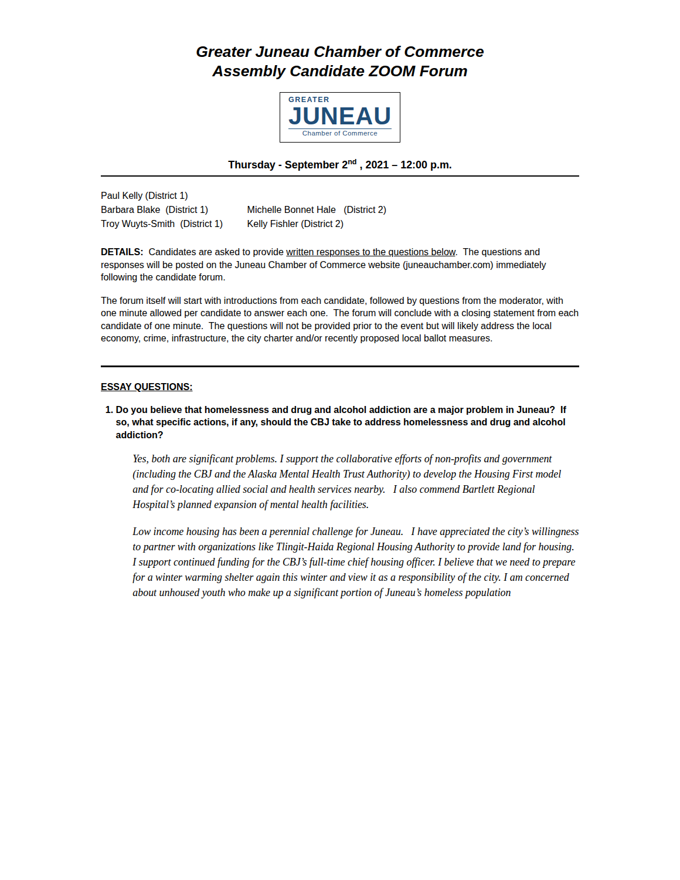Greater Juneau Chamber of Commerce
Assembly Candidate ZOOM Forum
GREATER
JUNEAU
Chamber of Commerce
Thursday - September 2nd , 2021 – 12:00 p.m.
| Paul Kelly (District 1) | |
| Barbara Blake (District 1) | Michelle Bonnet Hale (District 2) |
| Troy Wuyts-Smith (District 1) | Kelly Fishler (District 2) |
DETAILS: Candidates are asked to provide written responses to the questions below. The questions and responses will be posted on the Juneau Chamber of Commerce website (juneauchamber.com) immediately following the candidate forum.
The forum itself will start with introductions from each candidate, followed by questions from the moderator, with one minute allowed per candidate to answer each one. The forum will conclude with a closing statement from each candidate of one minute. The questions will not be provided prior to the event but will likely address the local economy, crime, infrastructure, the city charter and/or recently proposed local ballot measures.
ESSAY QUESTIONS:
Do you believe that homelessness and drug and alcohol addiction are a major problem in Juneau? If so, what specific actions, if any, should the CBJ take to address homelessness and drug and alcohol addiction?
Yes, both are significant problems. I support the collaborative efforts of non-profits and government (including the CBJ and the Alaska Mental Health Trust Authority) to develop the Housing First model and for co-locating allied social and health services nearby. I also commend Bartlett Regional Hospital’s planned expansion of mental health facilities.
Low income housing has been a perennial challenge for Juneau. I have appreciated the city’s willingness to partner with organizations like Tlingit-Haida Regional Housing Authority to provide land for housing. I support continued funding for the CBJ’s full-time chief housing officer. I believe that we need to prepare for a winter warming shelter again this winter and view it as a responsibility of the city. I am concerned about unhoused youth who make up a significant portion of Juneau’s homeless population